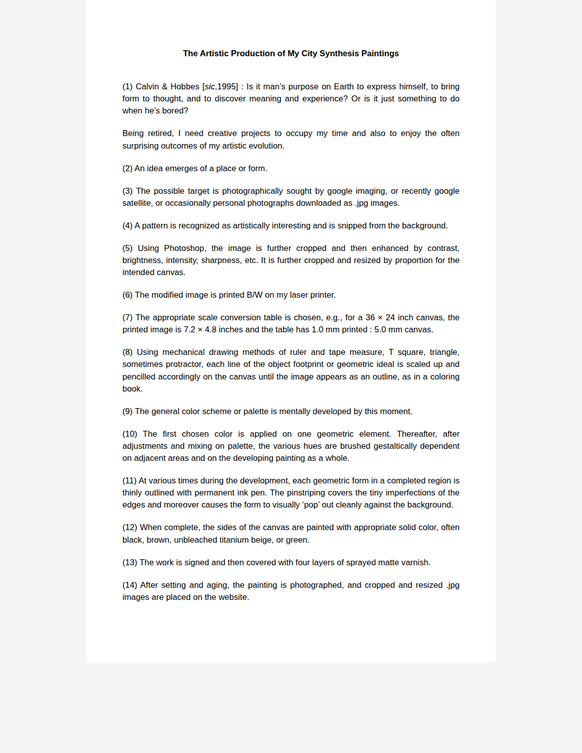The Artistic Production of My City Synthesis Paintings
(1) Calvin & Hobbes [sic,1995] : Is it man’s purpose on Earth to express himself, to bring form to thought, and to discover meaning and experience? Or is it just something to do when he’s bored?
Being retired, I need creative projects to occupy my time and also to enjoy the often surprising outcomes of my artistic evolution.
(2) An idea emerges of a place or form.
(3) The possible target is photographically sought by google imaging, or recently google satellite, or occasionally personal photographs downloaded as .jpg images.
(4) A pattern is recognized as artistically interesting and is snipped from the background.
(5) Using Photoshop, the image is further cropped and then enhanced by contrast, brightness, intensity, sharpness, etc. It is further cropped and resized by proportion for the intended canvas.
(6) The modified image is printed B/W on my laser printer.
(7) The appropriate scale conversion table is chosen, e.g., for a 36 × 24 inch canvas, the printed image is 7.2 × 4.8 inches and the table has 1.0 mm printed : 5.0 mm canvas.
(8) Using mechanical drawing methods of ruler and tape measure, T square, triangle, sometimes protractor, each line of the object footprint or geometric ideal is scaled up and pencilled accordingly on the canvas until the image appears as an outline, as in a coloring book.
(9) The general color scheme or palette is mentally developed by this moment.
(10) The first chosen color is applied on one geometric element. Thereafter, after adjustments and mixing on palette, the various hues are brushed gestaltically dependent on adjacent areas and on the developing painting as a whole.
(11) At various times during the development, each geometric form in a completed region is thinly outlined with permanent ink pen. The pinstriping covers the tiny imperfections of the edges and moreover causes the form to visually ‘pop’ out cleanly against the background.
(12) When complete, the sides of the canvas are painted with appropriate solid color, often black, brown, unbleached titanium beige, or green.
(13) The work is signed and then covered with four layers of sprayed matte varnish.
(14) After setting and aging, the painting is photographed, and cropped and resized .jpg images are placed on the website.